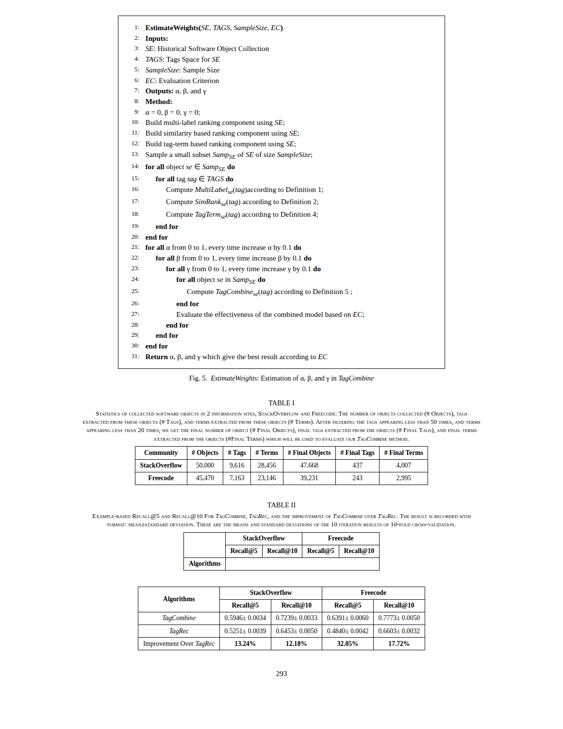EstimateWeights(SE, TAGS, SampleSize, EC)
Inputs:
SE: Historical Software Object Collection
TAGS: Tags Space for SE
SampleSize: Sample Size
EC: Evaluation Criterion
Outputs: α, β, and γ
Method:
α = 0, β = 0, γ = 0;
Build multi-label ranking component using SE;
Build similarity based ranking component using SE;
Build tag-term based ranking component using SE;
Sample a small subset SampSE of SE of size SampleSize;
for all object se ∈ SampSE do
for all tag tag ∈ TAGS do
Compute MultiLabelse(tag)according to Definition 1;
Compute SimRankse(tag) according to Definition 2;
Compute TagTermse(tag) according to Definition 4;
end for
end for
for all α from 0 to 1, every time increase α by 0.1 do
for all β from 0 to 1, every time increase β by 0.1 do
for all γ from 0 to 1, every time increase γ by 0.1 do
for all object se in SampSE do
Compute TagCombinese(tag) according to Definition 5 ;
end for
Evaluate the effectiveness of the combined model based on EC;
end for
end for
end for
Return α, β, and γ which give the best result according to EC
Fig. 5. EstimateWeights: Estimation of α, β, and γ in TagCombine
TABLE I
Statistics of collected software objects in 2 information sites, StackOverflow and Freecode: The number of objects collected (# Objects), tags extracted from these objects (# Tags), and terms extracted from these objects (# Terms). After filtering the tags appearing less than 50 times, and terms appearing less than 20 times, we get the final number of object (# Final Objects), final tags extracted from the objects (# Final Tags), and final terms extracted from the objects (#Final Terms) which will be used to evaluate our TagCombine method.
| Community | # Objects | # Tags | # Terms | # Final Objects | # Final Tags | # Final Terms |
| --- | --- | --- | --- | --- | --- | --- |
| StackOverflow | 50,000 | 9,616 | 28,456 | 47,668 | 437 | 4,007 |
| Freecode | 45,470 | 7,163 | 23,146 | 39,231 | 243 | 2,995 |
TABLE II
Example-based Recall@5 and Recall@10 For TagCombine, TagRec, and the improvement of TagCombine over TagRec. The result is recorded with format: mean±standard deviation. These are the means and standard deviations of the 10 iteration results of 10-fold cross-validation.
| | StackOverflow | Freecode |
| --- | --- | --- |
| Recall@5 | Recall@10 | Recall@5 | Recall@10 |
| Algorithms | |
| Algorithms | StackOverflow | Freecode |
| --- | --- | --- |
| Recall@5 | Recall@10 | Recall@5 | Recall@10 |
| TagCombine | 0.5946± 0.0034 | 0.7239± 0.0033 | 0.6391± 0.0060 | 0.7773± 0.0050 |
| TagRec | 0.5251± 0.0039 | 0.6453± 0.0050 | 0.4840± 0.0042 | 0.6603± 0.0032 |
| Improvement Over TagRec | 13.24% | 12.18% | 32.05% | 17.72% |
293